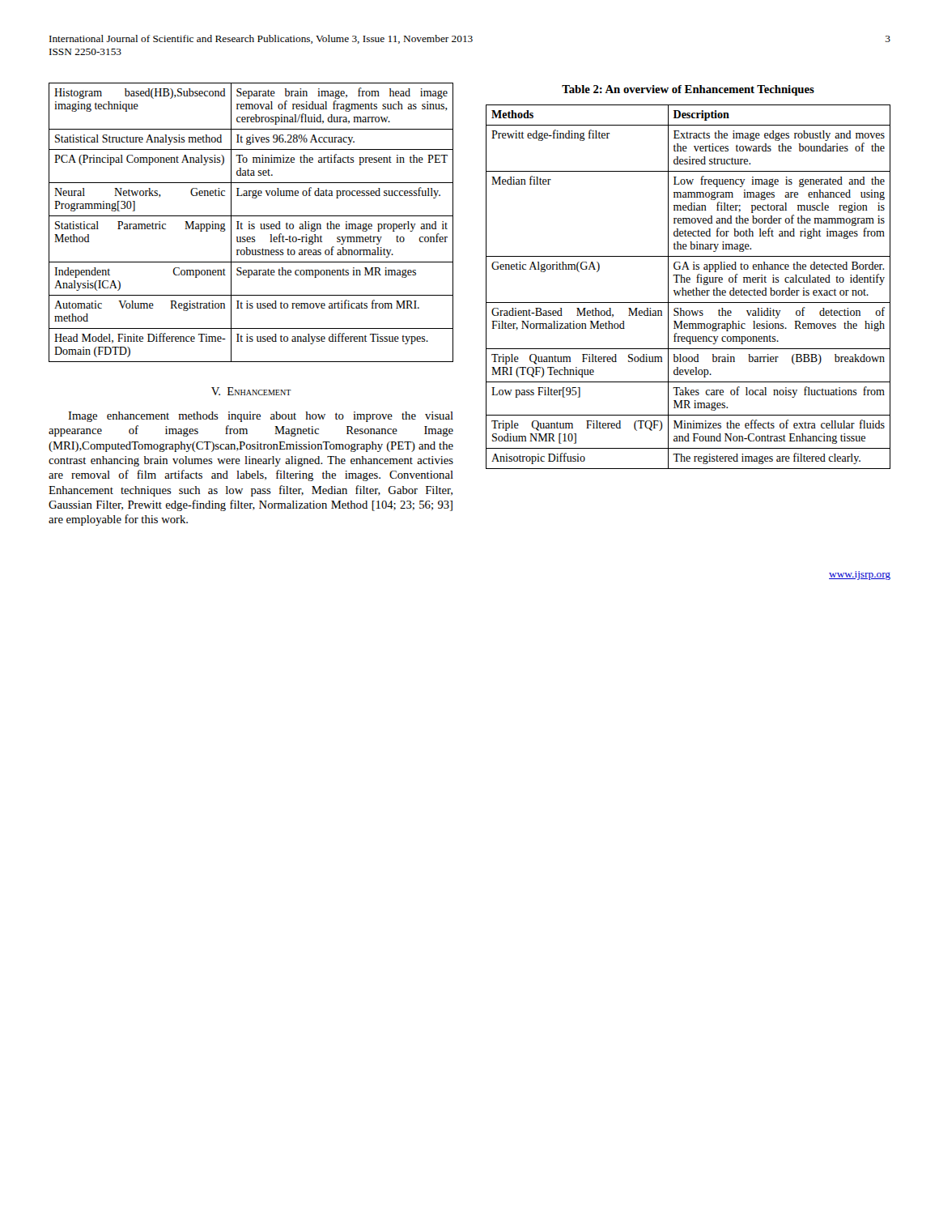International Journal of Scientific and Research Publications, Volume 3, Issue 11, November 2013 ISSN 2250-3153 3
| Histogram based(HB),Subsecond imaging technique | Separate brain image, from head image removal of residual fragments such as sinus, cerebrospinal/fluid, dura, marrow. |
| Statistical Structure Analysis method | It gives 96.28% Accuracy. |
| PCA (Principal Component Analysis) | To minimize the artifacts present in the PET data set. |
| Neural Networks, Genetic Programming[30] | Large volume of data processed successfully. |
| Statistical Parametric Mapping Method | It is used to align the image properly and it uses left-to-right symmetry to confer robustness to areas of abnormality. |
| Independent Component Analysis(ICA) | Separate the components in MR images |
| Automatic Volume Registration method | It is used to remove artificats from MRI. |
| Head Model, Finite Difference Time-Domain (FDTD) | It is used to analyse different Tissue types. |
V. Enhancement
Image enhancement methods inquire about how to improve the visual appearance of images from Magnetic Resonance Image (MRI),ComputedTomography(CT)scan,PositronEmissionTomography (PET) and the contrast enhancing brain volumes were linearly aligned. The enhancement activies are removal of film artifacts and labels, filtering the images. Conventional Enhancement techniques such as low pass filter, Median filter, Gabor Filter, Gaussian Filter, Prewitt edge-finding filter, Normalization Method [104; 23; 56; 93] are employable for this work.
Table 2: An overview of Enhancement Techniques
| Methods | Description |
| --- | --- |
| Prewitt edge-finding filter | Extracts the image edges robustly and moves the vertices towards the boundaries of the desired structure. |
| Median filter | Low frequency image is generated and the mammogram images are enhanced using median filter; pectoral muscle region is removed and the border of the mammogram is detected for both left and right images from the binary image. |
| Genetic Algorithm(GA) | GA is applied to enhance the detected Border. The figure of merit is calculated to identify whether the detected border is exact or not. |
| Gradient-Based Method, Median Filter, Normalization Method | Shows the validity of detection of Memmographic lesions. Removes the high frequency components. |
| Triple Quantum Filtered Sodium MRI (TQF) Technique | blood brain barrier (BBB) breakdown develop. |
| Low pass Filter[95] | Takes care of local noisy fluctuations from MR images. |
| Triple Quantum Filtered (TQF) Sodium NMR [10] | Minimizes the effects of extra cellular fluids and Found Non-Contrast Enhancing tissue |
| Anisotropic Diffusio | The registered images are filtered clearly. |
www.ijsrp.org